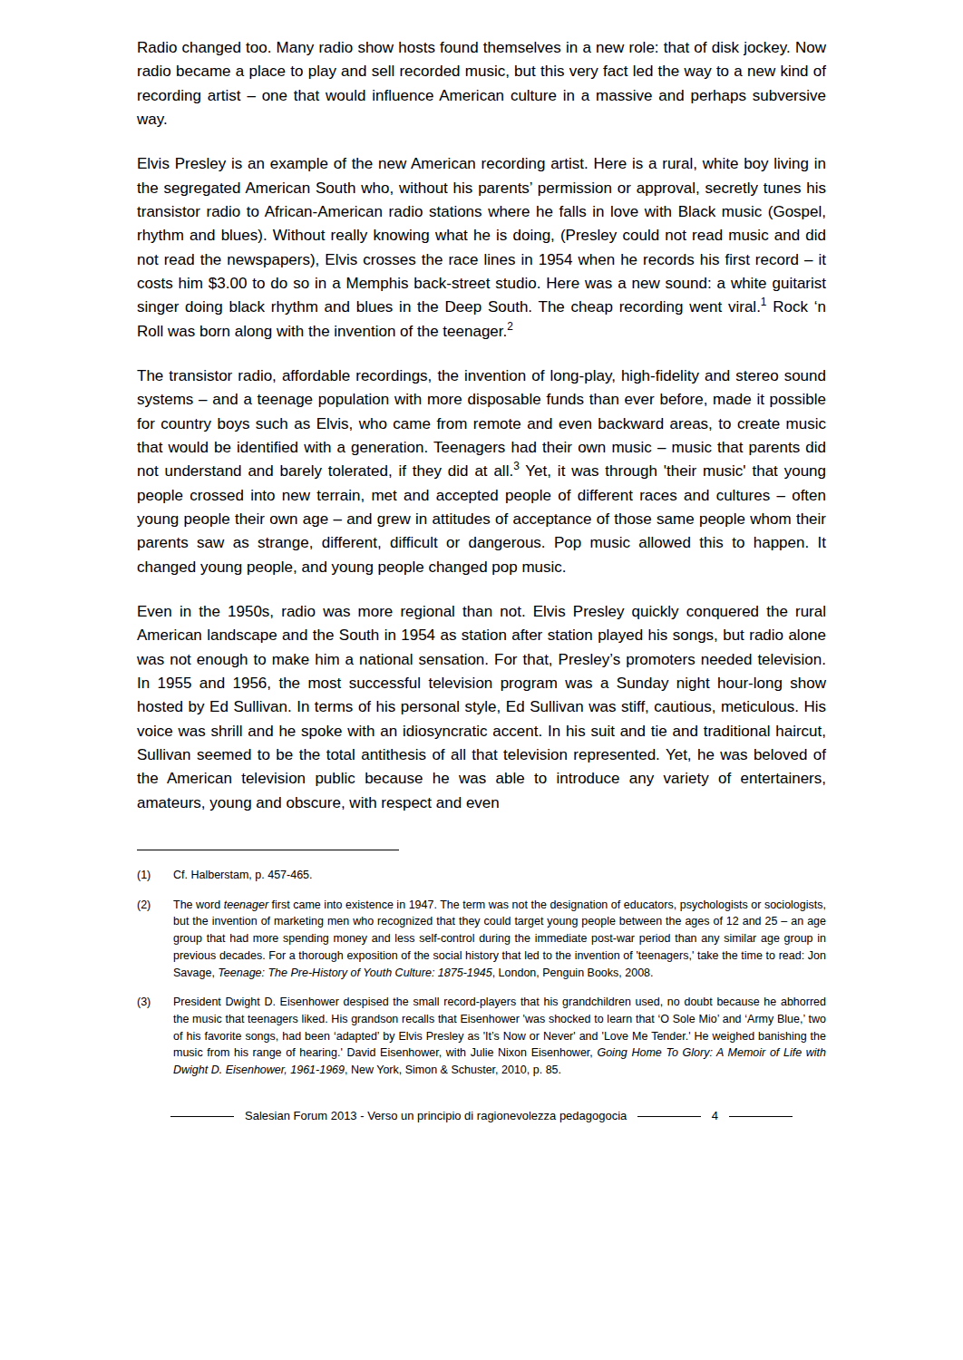Radio changed too. Many radio show hosts found themselves in a new role: that of disk jockey. Now radio became a place to play and sell recorded music, but this very fact led the way to a new kind of recording artist – one that would influence American culture in a massive and perhaps subversive way.
Elvis Presley is an example of the new American recording artist. Here is a rural, white boy living in the segregated American South who, without his parents’ permission or approval, secretly tunes his transistor radio to African-American radio stations where he falls in love with Black music (Gospel, rhythm and blues). Without really knowing what he is doing, (Presley could not read music and did not read the newspapers), Elvis crosses the race lines in 1954 when he records his first record – it costs him $3.00 to do so in a Memphis back-street studio. Here was a new sound: a white guitarist singer doing black rhythm and blues in the Deep South. The cheap recording went viral.1 Rock ‘n Roll was born along with the invention of the teenager.2
The transistor radio, affordable recordings, the invention of long-play, high-fidelity and stereo sound systems – and a teenage population with more disposable funds than ever before, made it possible for country boys such as Elvis, who came from remote and even backward areas, to create music that would be identified with a generation. Teenagers had their own music – music that parents did not understand and barely tolerated, if they did at all.3 Yet, it was through 'their music' that young people crossed into new terrain, met and accepted people of different races and cultures – often young people their own age – and grew in attitudes of acceptance of those same people whom their parents saw as strange, different, difficult or dangerous. Pop music allowed this to happen. It changed young people, and young people changed pop music.
Even in the 1950s, radio was more regional than not. Elvis Presley quickly conquered the rural American landscape and the South in 1954 as station after station played his songs, but radio alone was not enough to make him a national sensation. For that, Presley’s promoters needed television. In 1955 and 1956, the most successful television program was a Sunday night hour-long show hosted by Ed Sullivan. In terms of his personal style, Ed Sullivan was stiff, cautious, meticulous. His voice was shrill and he spoke with an idiosyncratic accent. In his suit and tie and traditional haircut, Sullivan seemed to be the total antithesis of all that television represented. Yet, he was beloved of the American television public because he was able to introduce any variety of entertainers, amateurs, young and obscure, with respect and even
(1)
Cf. Halberstam, p. 457-465.
(2)
The word teenager first came into existence in 1947. The term was not the designation of educators, psychologists or sociologists, but the invention of marketing men who recognized that they could target young people between the ages of 12 and 25 – an age group that had more spending money and less self-control during the immediate post-war period than any similar age group in previous decades. For a thorough exposition of the social history that led to the invention of 'teenagers,' take the time to read: Jon Savage, Teenage: The Pre-History of Youth Culture: 1875-1945, London, Penguin Books, 2008.
(3)
President Dwight D. Eisenhower despised the small record-players that his grandchildren used, no doubt because he abhorred the music that teenagers liked. His grandson recalls that Eisenhower 'was shocked to learn that ‘O Sole Mio’ and ‘Army Blue,’ two of his favorite songs, had been ‘adapted’ by Elvis Presley as 'It’s Now or Never' and 'Love Me Tender.' He weighed banishing the music from his range of hearing.' David Eisenhower, with Julie Nixon Eisenhower, Going Home To Glory: A Memoir of Life with Dwight D. Eisenhower, 1961-1969, New York, Simon & Schuster, 2010, p. 85.
Salesian Forum 2013 - Verso un principio di ragionevolezza pedagogocia 4